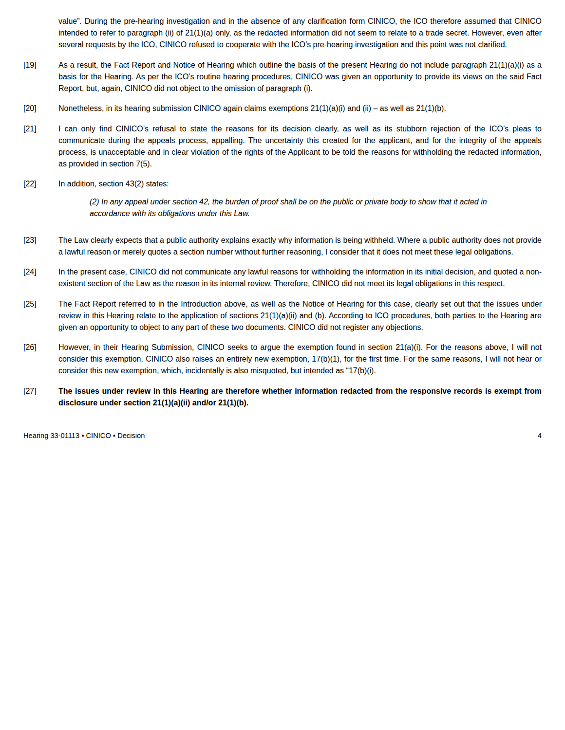value”. During the pre-hearing investigation and in the absence of any clarification form CINICO, the ICO therefore assumed that CINICO intended to refer to paragraph (ii) of 21(1)(a) only, as the redacted information did not seem to relate to a trade secret. However, even after several requests by the ICO, CINICO refused to cooperate with the ICO’s pre-hearing investigation and this point was not clarified.
[19]
As a result, the Fact Report and Notice of Hearing which outline the basis of the present Hearing do not include paragraph 21(1)(a)(i) as a basis for the Hearing. As per the ICO’s routine hearing procedures, CINICO was given an opportunity to provide its views on the said Fact Report, but, again, CINICO did not object to the omission of paragraph (i).
[20]
Nonetheless, in its hearing submission CINICO again claims exemptions 21(1)(a)(i) and (ii) – as well as 21(1)(b).
[21]
I can only find CINICO’s refusal to state the reasons for its decision clearly, as well as its stubborn rejection of the ICO’s pleas to communicate during the appeals process, appalling. The uncertainty this created for the applicant, and for the integrity of the appeals process, is unacceptable and in clear violation of the rights of the Applicant to be told the reasons for withholding the redacted information, as provided in section 7(5).
[22]
In addition, section 43(2) states:
(2) In any appeal under section 42, the burden of proof shall be on the public or private body to show that it acted in accordance with its obligations under this Law.
[23]
The Law clearly expects that a public authority explains exactly why information is being withheld. Where a public authority does not provide a lawful reason or merely quotes a section number without further reasoning, I consider that it does not meet these legal obligations.
[24]
In the present case, CINICO did not communicate any lawful reasons for withholding the information in its initial decision, and quoted a non-existent section of the Law as the reason in its internal review. Therefore, CINICO did not meet its legal obligations in this respect.
[25]
The Fact Report referred to in the Introduction above, as well as the Notice of Hearing for this case, clearly set out that the issues under review in this Hearing relate to the application of sections 21(1)(a)(ii) and (b). According to ICO procedures, both parties to the Hearing are given an opportunity to object to any part of these two documents. CINICO did not register any objections.
[26]
However, in their Hearing Submission, CINICO seeks to argue the exemption found in section 21(a)(i). For the reasons above, I will not consider this exemption. CINICO also raises an entirely new exemption, 17(b)(1), for the first time. For the same reasons, I will not hear or consider this new exemption, which, incidentally is also misquoted, but intended as “17(b)(i).
[27]
The issues under review in this Hearing are therefore whether information redacted from the responsive records is exempt from disclosure under section 21(1)(a)(ii) and/or 21(1)(b).
Hearing 33-01113 ▪ CINICO ▪ Decision 4